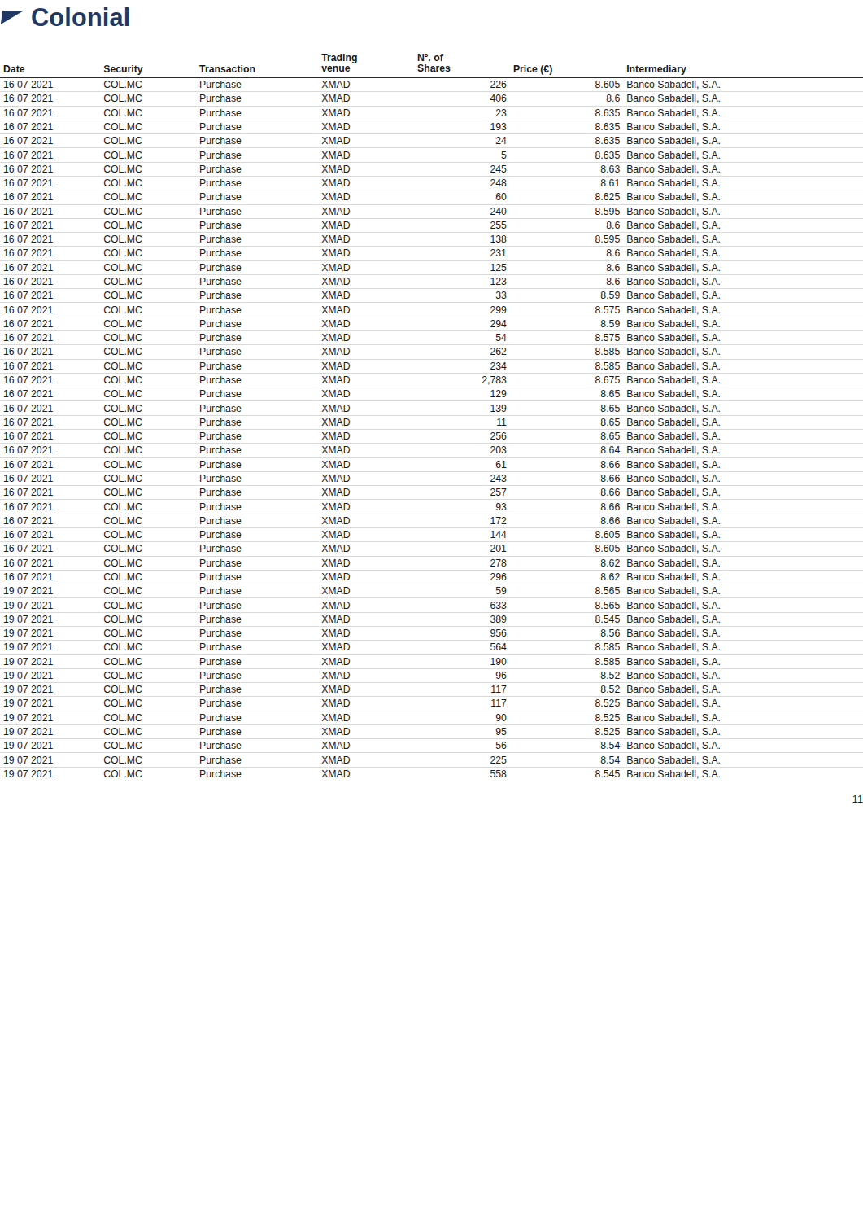Colonial
| Date | Security | Transaction | Trading venue | Nº. of Shares | Price (€) | Intermediary |
| --- | --- | --- | --- | --- | --- | --- |
| 16 07 2021 | COL.MC | Purchase | XMAD | 226 | 8.605 | Banco Sabadell, S.A. |
| 16 07 2021 | COL.MC | Purchase | XMAD | 406 | 8.6 | Banco Sabadell, S.A. |
| 16 07 2021 | COL.MC | Purchase | XMAD | 23 | 8.635 | Banco Sabadell, S.A. |
| 16 07 2021 | COL.MC | Purchase | XMAD | 193 | 8.635 | Banco Sabadell, S.A. |
| 16 07 2021 | COL.MC | Purchase | XMAD | 24 | 8.635 | Banco Sabadell, S.A. |
| 16 07 2021 | COL.MC | Purchase | XMAD | 5 | 8.635 | Banco Sabadell, S.A. |
| 16 07 2021 | COL.MC | Purchase | XMAD | 245 | 8.63 | Banco Sabadell, S.A. |
| 16 07 2021 | COL.MC | Purchase | XMAD | 248 | 8.61 | Banco Sabadell, S.A. |
| 16 07 2021 | COL.MC | Purchase | XMAD | 60 | 8.625 | Banco Sabadell, S.A. |
| 16 07 2021 | COL.MC | Purchase | XMAD | 240 | 8.595 | Banco Sabadell, S.A. |
| 16 07 2021 | COL.MC | Purchase | XMAD | 255 | 8.6 | Banco Sabadell, S.A. |
| 16 07 2021 | COL.MC | Purchase | XMAD | 138 | 8.595 | Banco Sabadell, S.A. |
| 16 07 2021 | COL.MC | Purchase | XMAD | 231 | 8.6 | Banco Sabadell, S.A. |
| 16 07 2021 | COL.MC | Purchase | XMAD | 125 | 8.6 | Banco Sabadell, S.A. |
| 16 07 2021 | COL.MC | Purchase | XMAD | 123 | 8.6 | Banco Sabadell, S.A. |
| 16 07 2021 | COL.MC | Purchase | XMAD | 33 | 8.59 | Banco Sabadell, S.A. |
| 16 07 2021 | COL.MC | Purchase | XMAD | 299 | 8.575 | Banco Sabadell, S.A. |
| 16 07 2021 | COL.MC | Purchase | XMAD | 294 | 8.59 | Banco Sabadell, S.A. |
| 16 07 2021 | COL.MC | Purchase | XMAD | 54 | 8.575 | Banco Sabadell, S.A. |
| 16 07 2021 | COL.MC | Purchase | XMAD | 262 | 8.585 | Banco Sabadell, S.A. |
| 16 07 2021 | COL.MC | Purchase | XMAD | 234 | 8.585 | Banco Sabadell, S.A. |
| 16 07 2021 | COL.MC | Purchase | XMAD | 2,783 | 8.675 | Banco Sabadell, S.A. |
| 16 07 2021 | COL.MC | Purchase | XMAD | 129 | 8.65 | Banco Sabadell, S.A. |
| 16 07 2021 | COL.MC | Purchase | XMAD | 139 | 8.65 | Banco Sabadell, S.A. |
| 16 07 2021 | COL.MC | Purchase | XMAD | 11 | 8.65 | Banco Sabadell, S.A. |
| 16 07 2021 | COL.MC | Purchase | XMAD | 256 | 8.65 | Banco Sabadell, S.A. |
| 16 07 2021 | COL.MC | Purchase | XMAD | 203 | 8.64 | Banco Sabadell, S.A. |
| 16 07 2021 | COL.MC | Purchase | XMAD | 61 | 8.66 | Banco Sabadell, S.A. |
| 16 07 2021 | COL.MC | Purchase | XMAD | 243 | 8.66 | Banco Sabadell, S.A. |
| 16 07 2021 | COL.MC | Purchase | XMAD | 257 | 8.66 | Banco Sabadell, S.A. |
| 16 07 2021 | COL.MC | Purchase | XMAD | 93 | 8.66 | Banco Sabadell, S.A. |
| 16 07 2021 | COL.MC | Purchase | XMAD | 172 | 8.66 | Banco Sabadell, S.A. |
| 16 07 2021 | COL.MC | Purchase | XMAD | 144 | 8.605 | Banco Sabadell, S.A. |
| 16 07 2021 | COL.MC | Purchase | XMAD | 201 | 8.605 | Banco Sabadell, S.A. |
| 16 07 2021 | COL.MC | Purchase | XMAD | 278 | 8.62 | Banco Sabadell, S.A. |
| 16 07 2021 | COL.MC | Purchase | XMAD | 296 | 8.62 | Banco Sabadell, S.A. |
| 19 07 2021 | COL.MC | Purchase | XMAD | 59 | 8.565 | Banco Sabadell, S.A. |
| 19 07 2021 | COL.MC | Purchase | XMAD | 633 | 8.565 | Banco Sabadell, S.A. |
| 19 07 2021 | COL.MC | Purchase | XMAD | 389 | 8.545 | Banco Sabadell, S.A. |
| 19 07 2021 | COL.MC | Purchase | XMAD | 956 | 8.56 | Banco Sabadell, S.A. |
| 19 07 2021 | COL.MC | Purchase | XMAD | 564 | 8.585 | Banco Sabadell, S.A. |
| 19 07 2021 | COL.MC | Purchase | XMAD | 190 | 8.585 | Banco Sabadell, S.A. |
| 19 07 2021 | COL.MC | Purchase | XMAD | 96 | 8.52 | Banco Sabadell, S.A. |
| 19 07 2021 | COL.MC | Purchase | XMAD | 117 | 8.52 | Banco Sabadell, S.A. |
| 19 07 2021 | COL.MC | Purchase | XMAD | 117 | 8.525 | Banco Sabadell, S.A. |
| 19 07 2021 | COL.MC | Purchase | XMAD | 90 | 8.525 | Banco Sabadell, S.A. |
| 19 07 2021 | COL.MC | Purchase | XMAD | 95 | 8.525 | Banco Sabadell, S.A. |
| 19 07 2021 | COL.MC | Purchase | XMAD | 56 | 8.54 | Banco Sabadell, S.A. |
| 19 07 2021 | COL.MC | Purchase | XMAD | 225 | 8.54 | Banco Sabadell, S.A. |
| 19 07 2021 | COL.MC | Purchase | XMAD | 558 | 8.545 | Banco Sabadell, S.A. |
11